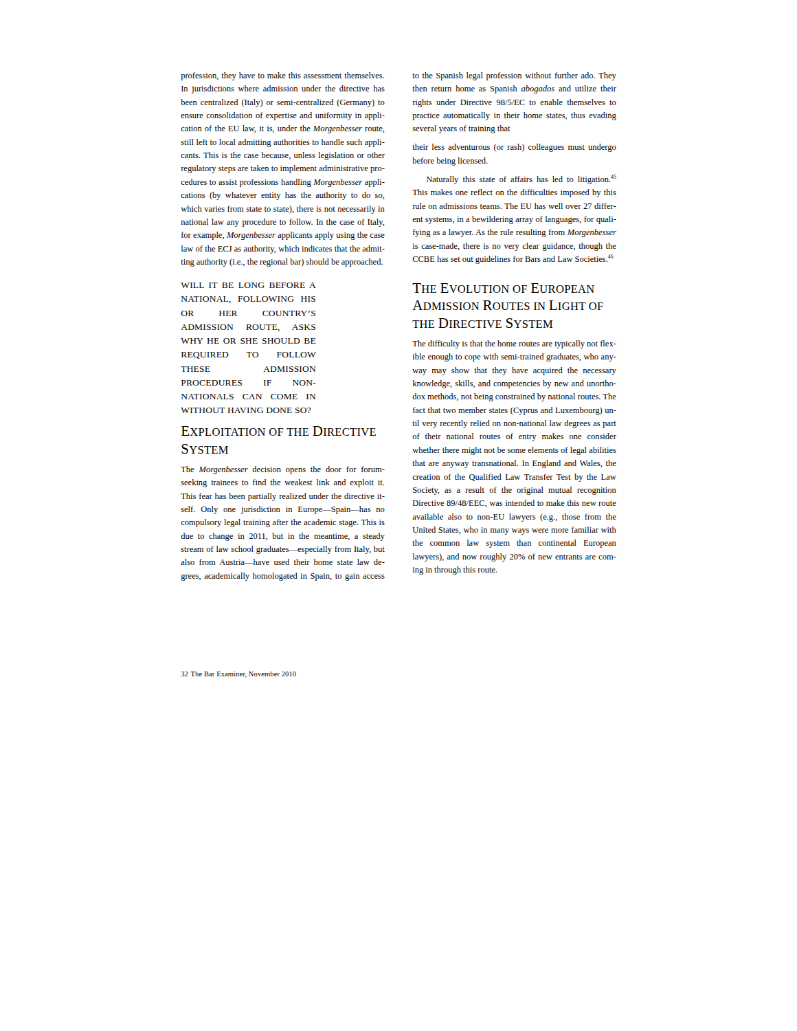profession, they have to make this assessment themselves. In jurisdictions where admission under the directive has been centralized (Italy) or semi-centralized (Germany) to ensure consolidation of expertise and uniformity in application of the EU law, it is, under the Morgenbesser route, still left to local admitting authorities to handle such applicants. This is the case because, unless legislation or other regulatory steps are taken to implement administrative procedures to assist professions handling Morgenbesser applications (by whatever entity has the authority to do so, which varies from state to state), there is not necessarily in national law any procedure to follow. In the case of Italy, for example, Morgenbesser applicants apply using the case law of the ECJ as authority, which indicates that the admitting authority (i.e., the regional bar) should be approached.
Will it be long before a national, following his or her country’s admission route, asks why he or she should be required to follow these admission procedures if non-nationals can come in without having done so?
Exploitation of the Directive System
The Morgenbesser decision opens the door for forum-seeking trainees to find the weakest link and exploit it. This fear has been partially realized under the directive itself. Only one jurisdiction in Europe—Spain—has no compulsory legal training after the academic stage. This is due to change in 2011, but in the meantime, a steady stream of law school graduates—especially from Italy, but also from Austria—have used their home state law degrees, academically homologated in Spain, to gain access to the Spanish legal profession without further ado. They then return home as Spanish abogados and utilize their rights under Directive 98/5/EC to enable themselves to practice automatically in their home states, thus evading several years of training that
their less adventurous (or rash) colleagues must undergo before being licensed.
Naturally this state of affairs has led to litigation.45 This makes one reflect on the difficulties imposed by this rule on admissions teams. The EU has well over 27 different systems, in a bewildering array of languages, for qualifying as a lawyer. As the rule resulting from Morgenbesser is case-made, there is no very clear guidance, though the CCBE has set out guidelines for Bars and Law Societies.46
The Evolution of European Admission Routes in Light of the Directive System
The difficulty is that the home routes are typically not flexible enough to cope with semi-trained graduates, who anyway may show that they have acquired the necessary knowledge, skills, and competencies by new and unorthodox methods, not being constrained by national routes. The fact that two member states (Cyprus and Luxembourg) until very recently relied on non-national law degrees as part of their national routes of entry makes one consider whether there might not be some elements of legal abilities that are anyway transnational. In England and Wales, the creation of the Qualified Law Transfer Test by the Law Society, as a result of the original mutual recognition Directive 89/48/EEC, was intended to make this new route available also to non-EU lawyers (e.g., those from the United States, who in many ways were more familiar with the common law system than continental European lawyers), and now roughly 20% of new entrants are coming in through this route.
32 The Bar Examiner, November 2010